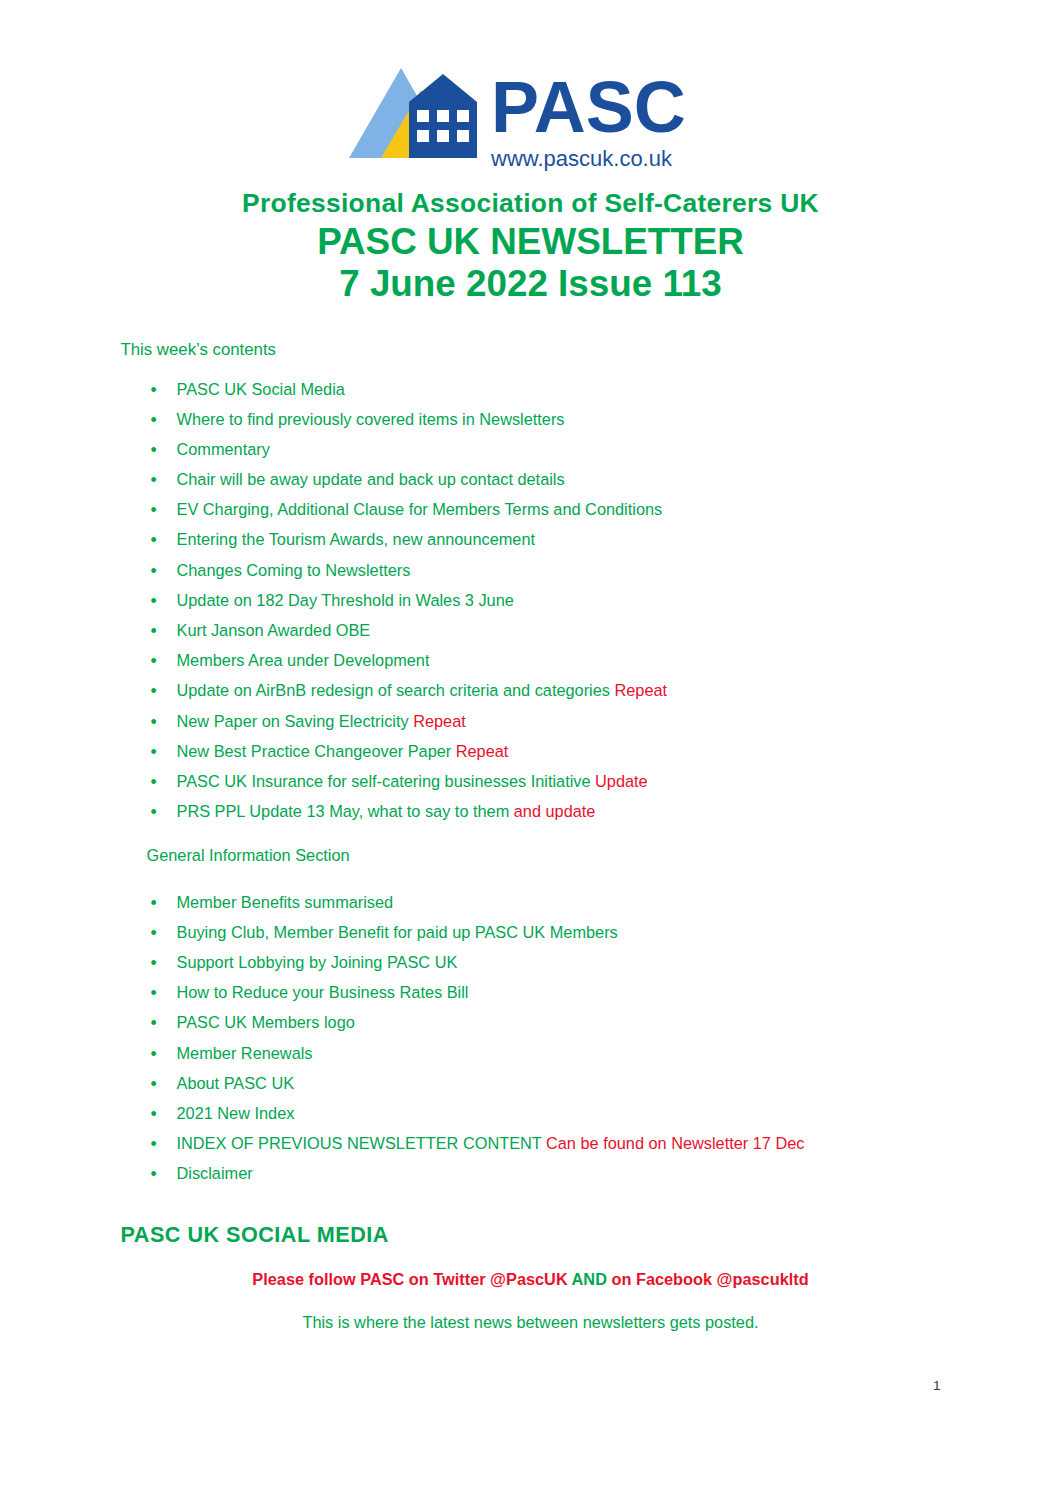PASC www.pascuk.co.uk
Professional Association of Self-Caterers UK
PASC UK NEWSLETTER7 June 2022 Issue 113
This week’s contents
PASC UK Social Media
Where to find previously covered items in Newsletters
Commentary
Chair will be away update and back up contact details
EV Charging, Additional Clause for Members Terms and Conditions
Entering the Tourism Awards, new announcement
Changes Coming to Newsletters
Update on 182 Day Threshold in Wales 3 June
Kurt Janson Awarded OBE
Members Area under Development
Update on AirBnB redesign of search criteria and categories Repeat
New Paper on Saving Electricity Repeat
New Best Practice Changeover Paper Repeat
PASC UK Insurance for self-catering businesses Initiative Update
PRS PPL Update 13 May, what to say to them and update
General Information Section
Member Benefits summarised
Buying Club, Member Benefit for paid up PASC UK Members
Support Lobbying by Joining PASC UK
How to Reduce your Business Rates Bill
PASC UK Members logo
Member Renewals
About PASC UK
2021 New Index
INDEX OF PREVIOUS NEWSLETTER CONTENT Can be found on Newsletter 17 Dec
Disclaimer
PASC UK SOCIAL MEDIA
Please follow PASC on Twitter @PascUK AND on Facebook @pascukltd
This is where the latest news between newsletters gets posted.
1